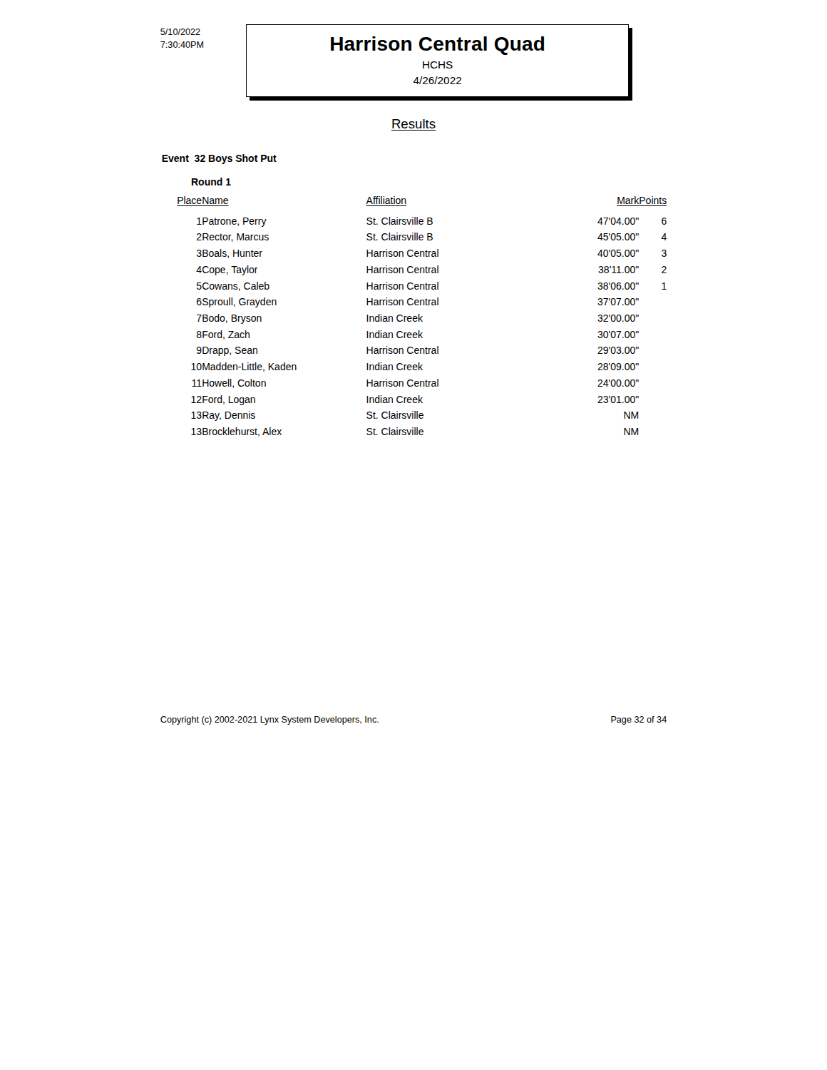5/10/2022
7:30:40PM
Harrison Central Quad
HCHS
4/26/2022
Results
Event 32 Boys Shot Put
Round 1
| Place | Name | Affiliation | Mark | Points |
| --- | --- | --- | --- | --- |
| 1 | Patrone, Perry | St. Clairsville B | 47'04.00" | 6 |
| 2 | Rector, Marcus | St. Clairsville B | 45'05.00" | 4 |
| 3 | Boals, Hunter | Harrison Central | 40'05.00" | 3 |
| 4 | Cope, Taylor | Harrison Central | 38'11.00" | 2 |
| 5 | Cowans, Caleb | Harrison Central | 38'06.00" | 1 |
| 6 | Sproull, Grayden | Harrison Central | 37'07.00" | |
| 7 | Bodo, Bryson | Indian Creek | 32'00.00" | |
| 8 | Ford, Zach | Indian Creek | 30'07.00" | |
| 9 | Drapp, Sean | Harrison Central | 29'03.00" | |
| 10 | Madden-Little, Kaden | Indian Creek | 28'09.00" | |
| 11 | Howell, Colton | Harrison Central | 24'00.00" | |
| 12 | Ford, Logan | Indian Creek | 23'01.00" | |
| 13 | Ray, Dennis | St. Clairsville | NM | |
| 13 | Brocklehurst, Alex | St. Clairsville | NM | |
Copyright (c) 2002-2021 Lynx System Developers, Inc.
Page 32 of 34